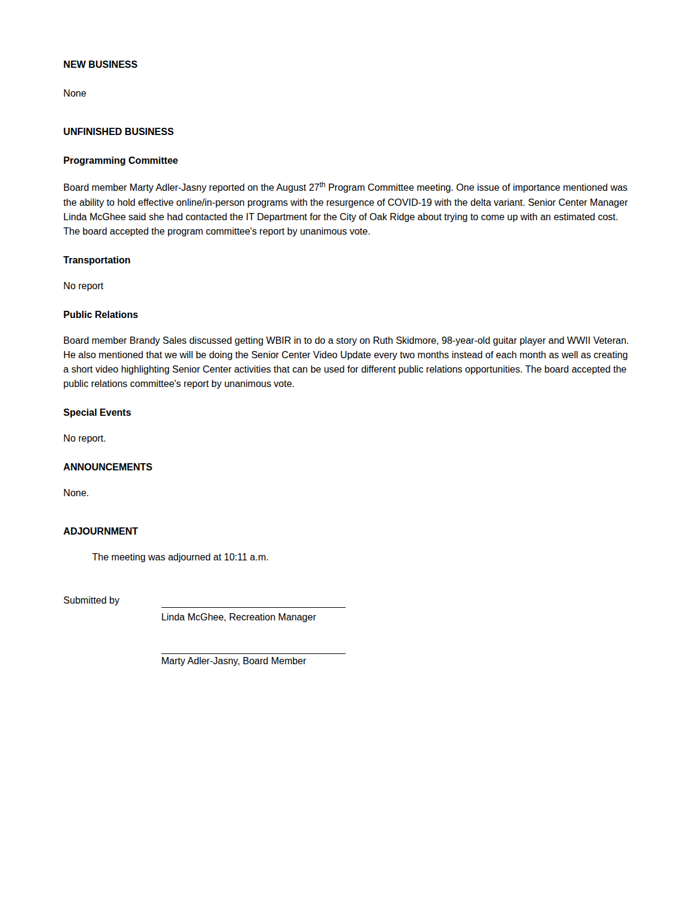NEW BUSINESS
None
UNFINISHED BUSINESS
Programming Committee
Board member Marty Adler-Jasny reported on the August 27th Program Committee meeting. One issue of importance mentioned was the ability to hold effective online/in-person programs with the resurgence of COVID-19 with the delta variant. Senior Center Manager Linda McGhee said she had contacted the IT Department for the City of Oak Ridge about trying to come up with an estimated cost. The board accepted the program committee's report by unanimous vote.
Transportation
No report
Public Relations
Board member Brandy Sales discussed getting WBIR in to do a story on Ruth Skidmore, 98-year-old guitar player and WWII Veteran. He also mentioned that we will be doing the Senior Center Video Update every two months instead of each month as well as creating a short video highlighting Senior Center activities that can be used for different public relations opportunities. The board accepted the public relations committee's report by unanimous vote.
Special Events
No report.
ANNOUNCEMENTS
None.
ADJOURNMENT
The meeting was adjourned at 10:11 a.m.
Submitted by
Linda McGhee, Recreation Manager
Marty Adler-Jasny, Board Member